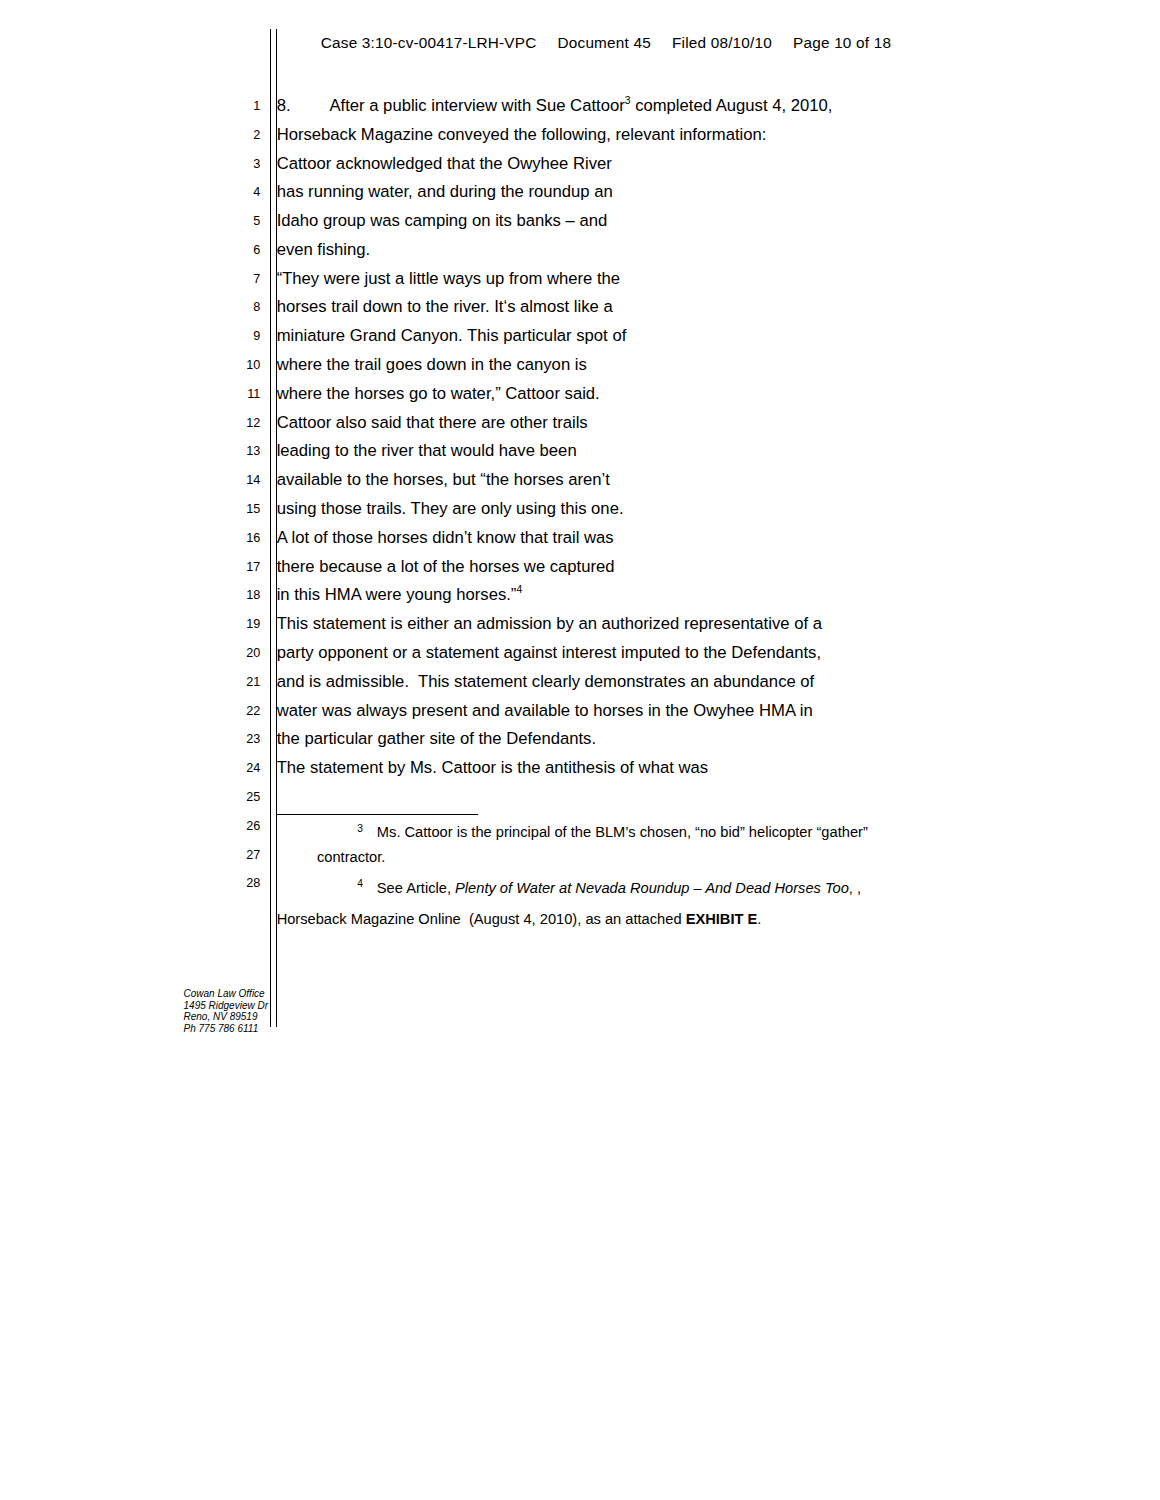Case 3:10-cv-00417-LRH-VPC Document 45 Filed 08/10/10 Page 10 of 18
1
2
3
4
5
6
7
8
9
10
11
12
13
14
15
16
17
18
19
20
21
22
23
24
25
26
27
28
8. After a public interview with Sue Cattoor3 completed August 4, 2010,
Horseback Magazine conveyed the following, relevant information:
Cattoor acknowledged that the Owyhee River
has running water, and during the roundup an
Idaho group was camping on its banks – and
even fishing.
“They were just a little ways up from where the
horses trail down to the river. It‘s almost like a
miniature Grand Canyon. This particular spot of
where the trail goes down in the canyon is
where the horses go to water,” Cattoor said.
Cattoor also said that there are other trails
leading to the river that would have been
available to the horses, but “the horses aren’t
using those trails. They are only using this one.
A lot of those horses didn’t know that trail was
there because a lot of the horses we captured
in this HMA were young horses.”4
This statement is either an admission by an authorized representative of a
party opponent or a statement against interest imputed to the Defendants,
and is admissible. This statement clearly demonstrates an abundance of
water was always present and available to horses in the Owyhee HMA in
the particular gather site of the Defendants.
The statement by Ms. Cattoor is the antithesis of what was
3 Ms. Cattoor is the principal of the BLM’s chosen, “no bid” helicopter “gather” contractor.
4 See Article, Plenty of Water at Nevada Roundup – And Dead Horses Too, ,
Horseback Magazine Online (August 4, 2010), as an attached EXHIBIT E.
Cowan Law Office
1495 Ridgeview Dr
Reno, NV 89519
Ph 775 786 6111